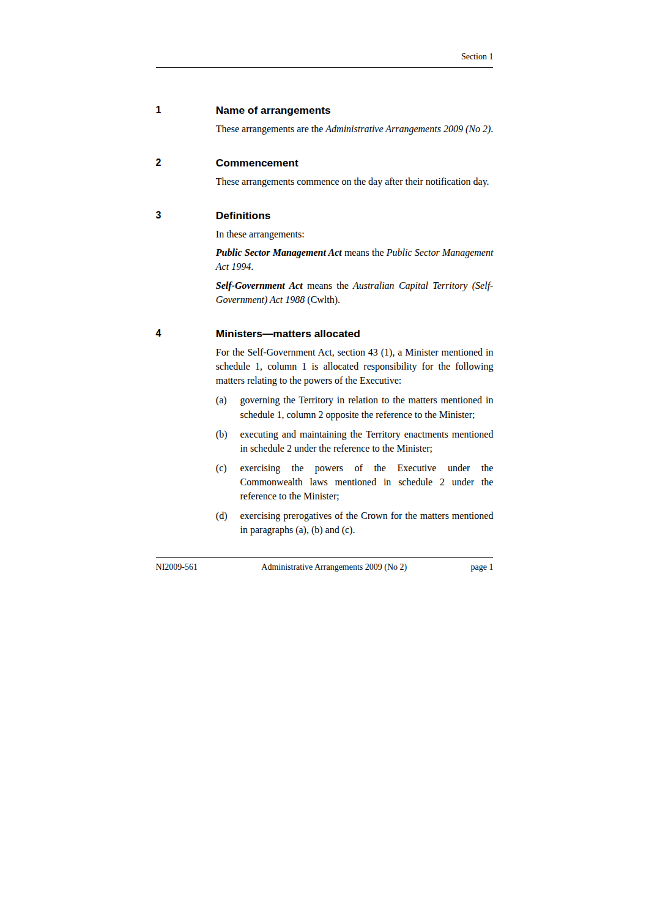Section 1
1 Name of arrangements
These arrangements are the Administrative Arrangements 2009 (No 2).
2 Commencement
These arrangements commence on the day after their notification day.
3 Definitions
In these arrangements:
Public Sector Management Act means the Public Sector Management Act 1994.
Self-Government Act means the Australian Capital Territory (Self-Government) Act 1988 (Cwlth).
4 Ministers—matters allocated
For the Self-Government Act, section 43 (1), a Minister mentioned in schedule 1, column 1 is allocated responsibility for the following matters relating to the powers of the Executive:
(a) governing the Territory in relation to the matters mentioned in schedule 1, column 2 opposite the reference to the Minister;
(b) executing and maintaining the Territory enactments mentioned in schedule 2 under the reference to the Minister;
(c) exercising the powers of the Executive under the Commonwealth laws mentioned in schedule 2 under the reference to the Minister;
(d) exercising prerogatives of the Crown for the matters mentioned in paragraphs (a), (b) and (c).
NI2009-561 Administrative Arrangements 2009 (No 2) page 1